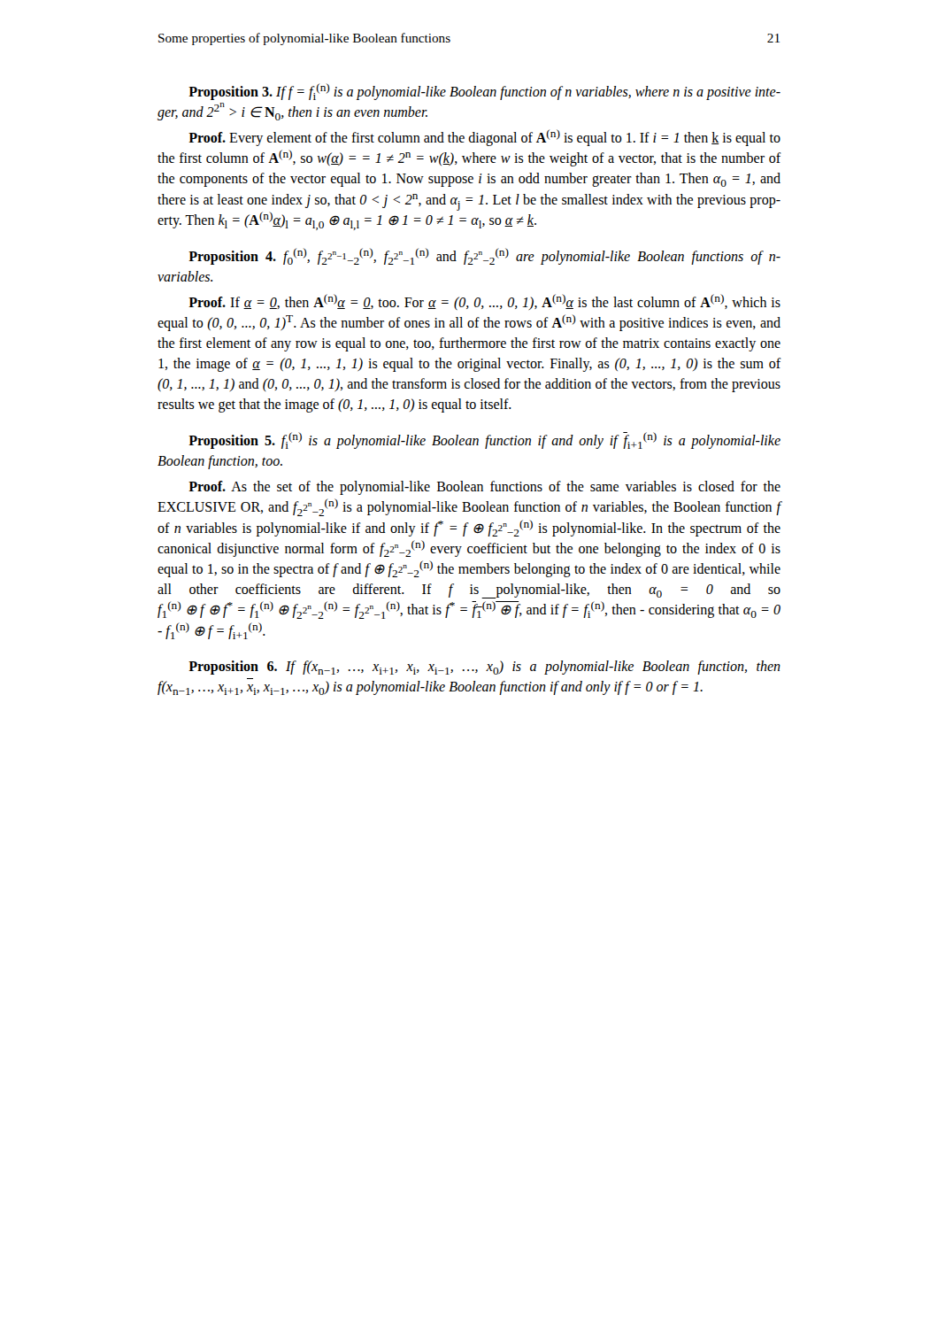Some properties of polynomial-like Boolean functions 21
Proposition 3. If f = fi(n) is a polynomial-like Boolean function of n variables, where n is a positive integer, and 22n > i ∈ N0, then i is an even number.
Proof. Every element of the first column and the diagonal of A(n) is equal to 1. If i = 1 then k is equal to the first column of A(n), so w(α) = = 1 ≠ 2n = w(k), where w is the weight of a vector, that is the number of the components of the vector equal to 1. Now suppose i is an odd number greater than 1. Then α0 = 1, and there is at least one index j so, that 0 < j < 2n, and αj = 1. Let l be the smallest index with the previous property. Then kl = (A(n)α)l = al,0 ⊕ al,l = 1 ⊕ 1 = 0 ≠ 1 = αl, so α ≠ k.
Proposition 4. f0(n), f22n−1−2(n), f22n−1(n) and f22n−2(n) are polynomial-like Boolean functions of n-variables.
Proof. If α = 0, then A(n)α = 0, too. For α = (0, 0, ..., 0, 1), A(n)α is the last column of A(n), which is equal to (0, 0, ..., 0, 1)T. As the number of ones in all of the rows of A(n) with a positive indices is even, and the first element of any row is equal to one, too, furthermore the first row of the matrix contains exactly one 1, the image of α = (0, 1, ..., 1, 1) is equal to the original vector. Finally, as (0, 1, ..., 1, 0) is the sum of (0, 1, ..., 1, 1) and (0, 0, ..., 0, 1), and the transform is closed for the addition of the vectors, from the previous results we get that the image of (0, 1, ..., 1, 0) is equal to itself.
Proposition 5. fi(n) is a polynomial-like Boolean function if and only if fi+1(n) is a polynomial-like Boolean function, too.
Proof. As the set of the polynomial-like Boolean functions of the same variables is closed for the EXCLUSIVE OR, and f22n−2(n) is a polynomial-like Boolean function of n variables, the Boolean function f of n variables is polynomial-like if and only if f* = f ⊕ f22n−2(n) is polynomial-like. In the spectrum of the canonical disjunctive normal form of f22n−2(n) every coefficient but the one belonging to the index of 0 is equal to 1, so in the spectra of f and f ⊕ f22n−2(n) the members belonging to the index of 0 are identical, while all other coefficients are different. If f is polynomial-like, then α0 = 0 and so f1(n) ⊕ f ⊕ f* = f1(n) ⊕ f22n−2(n) = f22n−1(n), that is f* = f1(n) ⊕ f, and if f = fi(n), then - considering that α0 = 0 - f1(n) ⊕ f = fi+1(n).
Proposition 6. If f(xn−1, …, xi+1, xi, xi−1, …, x0) is a polynomial-like Boolean function, then f(xn−1, …, xi+1, xi, xi−1, …, x0) is a polynomial-like Boolean function if and only if f = 0 or f = 1.